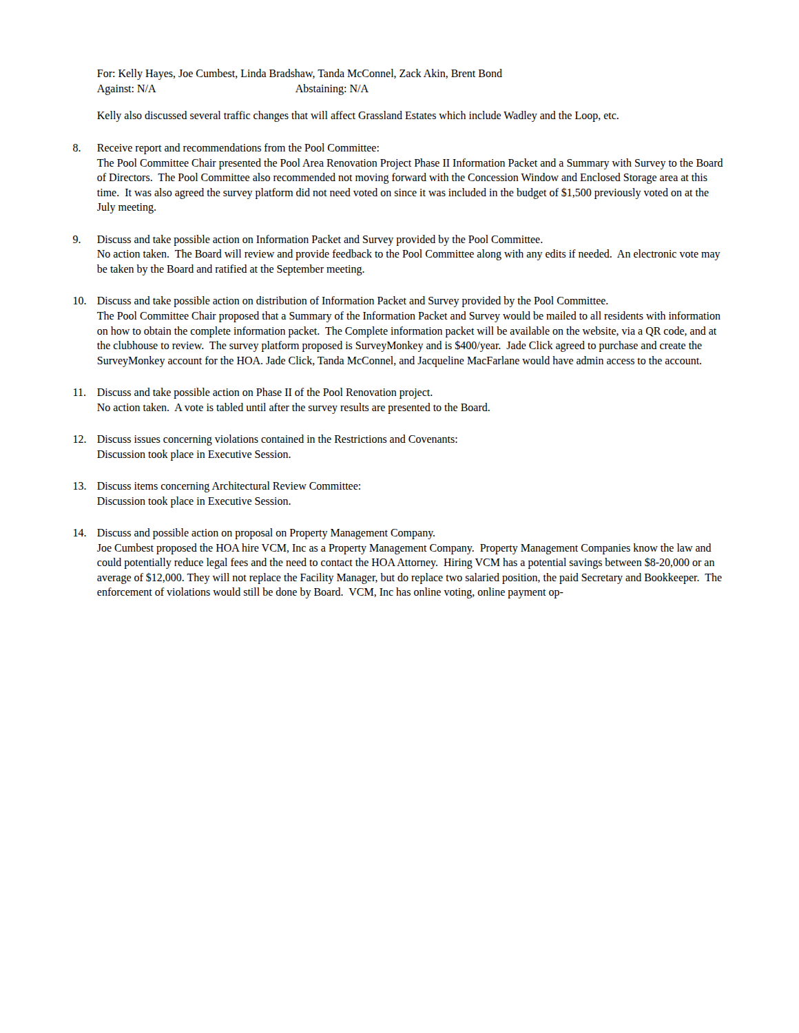For: Kelly Hayes, Joe Cumbest, Linda Bradshaw, Tanda McConnel, Zack Akin, Brent Bond
Against: N/AAbstaining: N/A
Kelly also discussed several traffic changes that will affect Grassland Estates which include Wadley and the Loop, etc.
Receive report and recommendations from the Pool Committee:
The Pool Committee Chair presented the Pool Area Renovation Project Phase II Information Packet and a Summary with Survey to the Board of Directors. The Pool Committee also recommended not moving forward with the Concession Window and Enclosed Storage area at this time. It was also agreed the survey platform did not need voted on since it was included in the budget of $1,500 previously voted on at the July meeting.
Discuss and take possible action on Information Packet and Survey provided by the Pool Committee.
No action taken. The Board will review and provide feedback to the Pool Committee along with any edits if needed. An electronic vote may be taken by the Board and ratified at the September meeting.
Discuss and take possible action on distribution of Information Packet and Survey provided by the Pool Committee.
The Pool Committee Chair proposed that a Summary of the Information Packet and Survey would be mailed to all residents with information on how to obtain the complete information packet. The Complete information packet will be available on the website, via a QR code, and at the clubhouse to review. The survey platform proposed is SurveyMonkey and is $400/year. Jade Click agreed to purchase and create the SurveyMonkey account for the HOA. Jade Click, Tanda McConnel, and Jacqueline MacFarlane would have admin access to the account.
Discuss and take possible action on Phase II of the Pool Renovation project.
No action taken. A vote is tabled until after the survey results are presented to the Board.
Discuss issues concerning violations contained in the Restrictions and Covenants:
Discussion took place in Executive Session.
Discuss items concerning Architectural Review Committee:
Discussion took place in Executive Session.
Discuss and possible action on proposal on Property Management Company.
Joe Cumbest proposed the HOA hire VCM, Inc as a Property Management Company. Property Management Companies know the law and could potentially reduce legal fees and the need to contact the HOA Attorney. Hiring VCM has a potential savings between $8-20,000 or an average of $12,000. They will not replace the Facility Manager, but do replace two salaried position, the paid Secretary and Bookkeeper. The enforcement of violations would still be done by Board. VCM, Inc has online voting, online payment op-